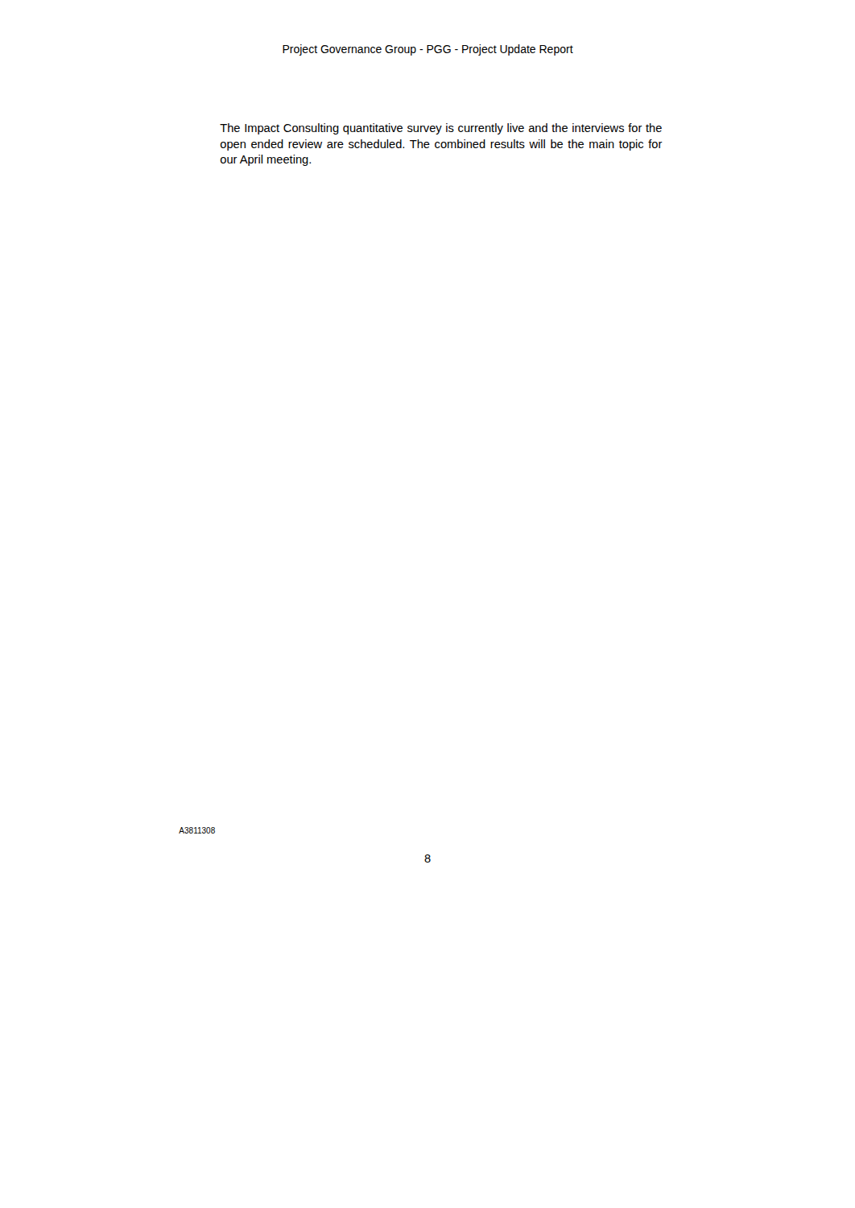Project Governance Group - PGG - Project Update Report
The Impact Consulting quantitative survey is currently live and the interviews for the open ended review are scheduled. The combined results will be the main topic for our April meeting.
A3811308
8